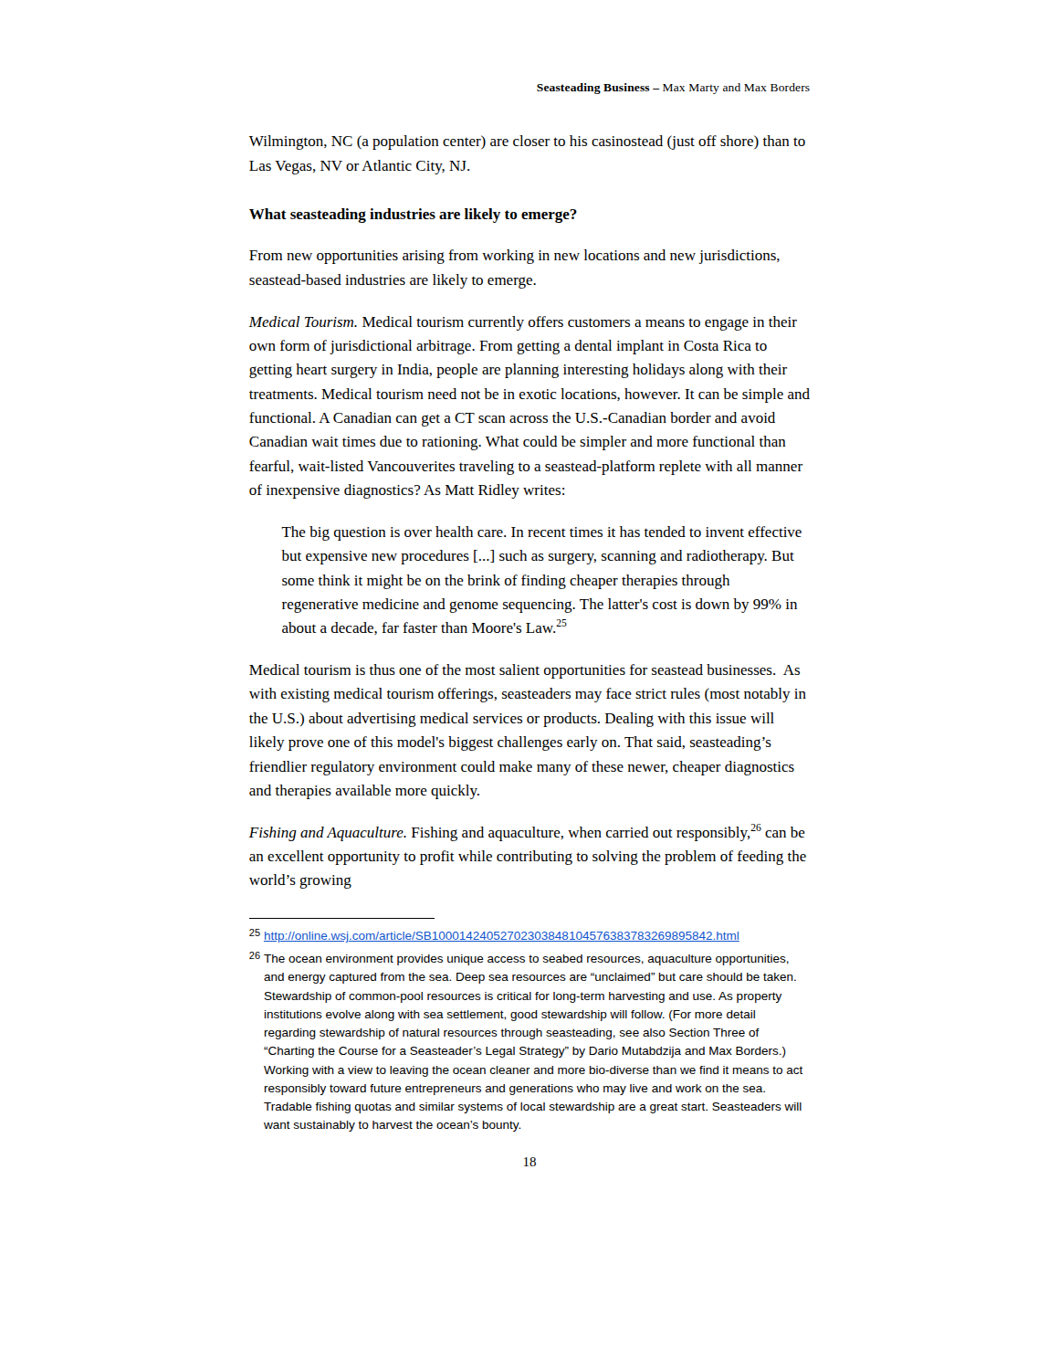Seasteading Business – Max Marty and Max Borders
Wilmington, NC (a population center) are closer to his casinostead (just off shore) than to Las Vegas, NV or Atlantic City, NJ.
What seasteading industries are likely to emerge?
From new opportunities arising from working in new locations and new jurisdictions, seastead-based industries are likely to emerge.
Medical Tourism. Medical tourism currently offers customers a means to engage in their own form of jurisdictional arbitrage. From getting a dental implant in Costa Rica to getting heart surgery in India, people are planning interesting holidays along with their treatments. Medical tourism need not be in exotic locations, however. It can be simple and functional. A Canadian can get a CT scan across the U.S.-Canadian border and avoid Canadian wait times due to rationing. What could be simpler and more functional than fearful, wait-listed Vancouverites traveling to a seastead-platform replete with all manner of inexpensive diagnostics? As Matt Ridley writes:
The big question is over health care. In recent times it has tended to invent effective but expensive new procedures [...] such as surgery, scanning and radiotherapy. But some think it might be on the brink of finding cheaper therapies through regenerative medicine and genome sequencing. The latter's cost is down by 99% in about a decade, far faster than Moore's Law.25
Medical tourism is thus one of the most salient opportunities for seastead businesses. As with existing medical tourism offerings, seasteaders may face strict rules (most notably in the U.S.) about advertising medical services or products. Dealing with this issue will likely prove one of this model's biggest challenges early on. That said, seasteading’s friendlier regulatory environment could make many of these newer, cheaper diagnostics and therapies available more quickly.
Fishing and Aquaculture. Fishing and aquaculture, when carried out responsibly,26 can be an excellent opportunity to profit while contributing to solving the problem of feeding the world’s growing
25 http://online.wsj.com/article/SB10001424052702303848104576383783269895842.html
26 The ocean environment provides unique access to seabed resources, aquaculture opportunities, and energy captured from the sea. Deep sea resources are “unclaimed” but care should be taken. Stewardship of common-pool resources is critical for long-term harvesting and use. As property institutions evolve along with sea settlement, good stewardship will follow. (For more detail regarding stewardship of natural resources through seasteading, see also Section Three of “Charting the Course for a Seasteader’s Legal Strategy” by Dario Mutabdzija and Max Borders.) Working with a view to leaving the ocean cleaner and more bio-diverse than we find it means to act responsibly toward future entrepreneurs and generations who may live and work on the sea. Tradable fishing quotas and similar systems of local stewardship are a great start. Seasteaders will want sustainably to harvest the ocean’s bounty.
18